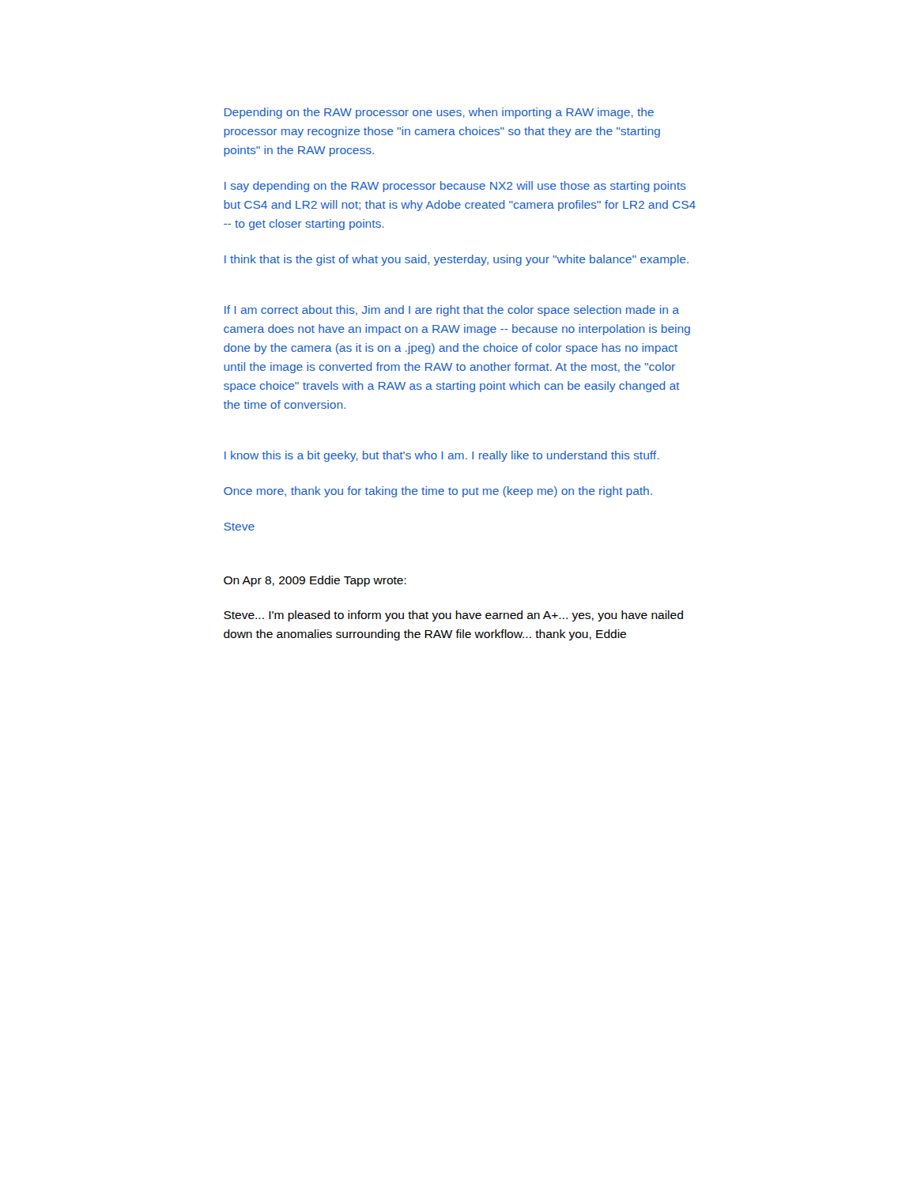Depending on the RAW processor one uses, when importing a RAW image, the processor may recognize those "in camera choices" so that they are the "starting points" in the RAW process.
I say depending on the RAW processor because NX2 will use those as starting points but CS4 and LR2 will not; that is why Adobe created "camera profiles" for LR2 and CS4 -- to get closer starting points.
I think that is the gist of what you said, yesterday, using your "white balance" example.
If I am correct about this, Jim and I are right that the color space selection made in a camera does not have an impact on a RAW image -- because no interpolation is being done by the camera (as it is on a .jpeg) and the choice of color space has no impact until the image is converted from the RAW to another format. At the most, the "color space choice" travels with a RAW as a starting point which can be easily changed at the time of conversion.
I know this is a bit geeky, but that's who I am. I really like to understand this stuff.
Once more, thank you for taking the time to put me (keep me) on the right path.
Steve
On Apr 8, 2009 Eddie Tapp wrote:
Steve... I'm pleased to inform you that you have earned an A+... yes, you have nailed down the anomalies surrounding the RAW file workflow... thank you, Eddie